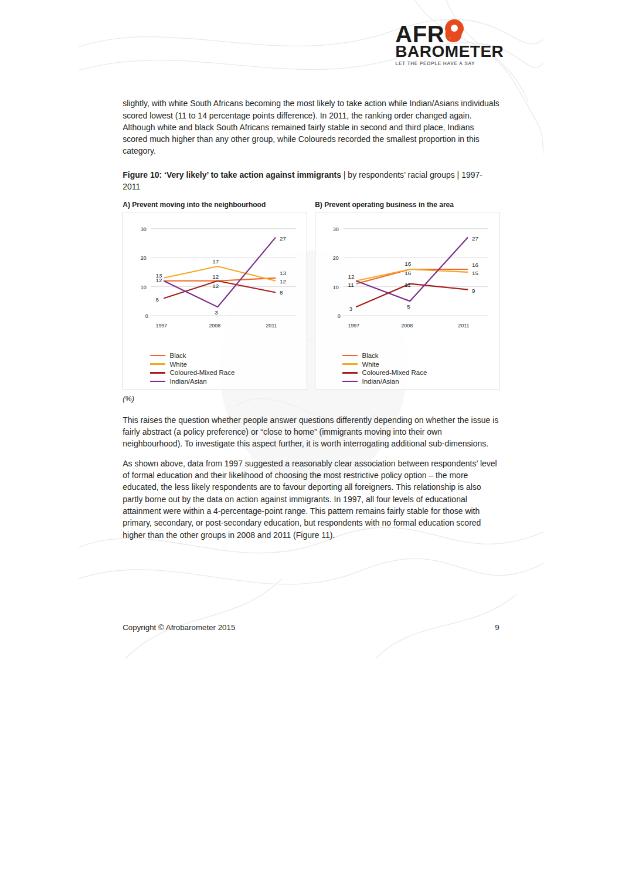AFRO
BAROMETER
LET THE PEOPLE HAVE A SAY
slightly, with white South Africans becoming the most likely to take action while Indian/Asians individuals scored lowest (11 to 14 percentage points difference). In 2011, the ranking order changed again. Although white and black South Africans remained fairly stable in second and third place, Indians scored much higher than any other group, while Coloureds recorded the smallest proportion in this category.
Figure 10: ‘Very likely’ to take action against immigrants | by respondents’ racial groups | 1997-2011
A) Prevent moving into the neighbourhood
B) Prevent operating business in the area
30 20 10 0 1997 2008 2011 13 12 6 17 12 12 3 13 12 8 27
Black
White
Coloured-Mixed Race
Indian/Asian
30 20 10 0 1997 2008 2011 12 11 3 16 16 11 5 16 15 9 27
Black
White
Coloured-Mixed Race
Indian/Asian
(%)
This raises the question whether people answer questions differently depending on whether the issue is fairly abstract (a policy preference) or “close to home” (immigrants moving into their own neighbourhood). To investigate this aspect further, it is worth interrogating additional sub-dimensions.
As shown above, data from 1997 suggested a reasonably clear association between respondents’ level of formal education and their likelihood of choosing the most restrictive policy option – the more educated, the less likely respondents are to favour deporting all foreigners. This relationship is also partly borne out by the data on action against immigrants. In 1997, all four levels of educational attainment were within a 4-percentage-point range. This pattern remains fairly stable for those with primary, secondary, or post-secondary education, but respondents with no formal education scored higher than the other groups in 2008 and 2011 (Figure 11).
Copyright © Afrobarometer 2015
9